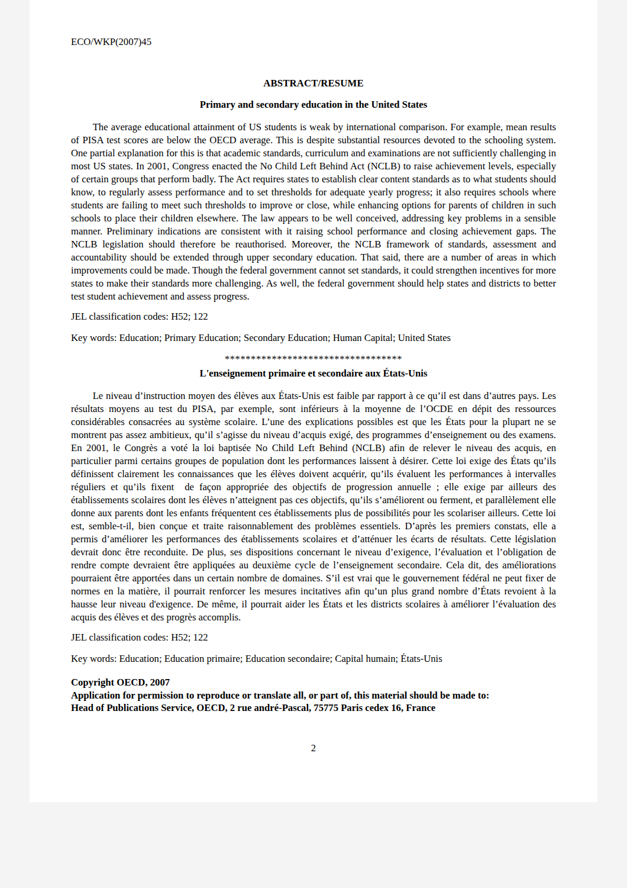ECO/WKP(2007)45
ABSTRACT/RESUME
Primary and secondary education in the United States
The average educational attainment of US students is weak by international comparison. For example, mean results of PISA test scores are below the OECD average. This is despite substantial resources devoted to the schooling system. One partial explanation for this is that academic standards, curriculum and examinations are not sufficiently challenging in most US states. In 2001, Congress enacted the No Child Left Behind Act (NCLB) to raise achievement levels, especially of certain groups that perform badly. The Act requires states to establish clear content standards as to what students should know, to regularly assess performance and to set thresholds for adequate yearly progress; it also requires schools where students are failing to meet such thresholds to improve or close, while enhancing options for parents of children in such schools to place their children elsewhere. The law appears to be well conceived, addressing key problems in a sensible manner. Preliminary indications are consistent with it raising school performance and closing achievement gaps. The NCLB legislation should therefore be reauthorised. Moreover, the NCLB framework of standards, assessment and accountability should be extended through upper secondary education. That said, there are a number of areas in which improvements could be made. Though the federal government cannot set standards, it could strengthen incentives for more states to make their standards more challenging. As well, the federal government should help states and districts to better test student achievement and assess progress.
JEL classification codes: H52; 122
Key words: Education; Primary Education; Secondary Education; Human Capital; United States
**********************************
L'enseignement primaire et secondaire aux États-Unis
Le niveau d’instruction moyen des élèves aux États-Unis est faible par rapport à ce qu’il est dans d’autres pays. Les résultats moyens au test du PISA, par exemple, sont inférieurs à la moyenne de l’OCDE en dépit des ressources considérables consacrées au système scolaire. L’une des explications possibles est que les États pour la plupart ne se montrent pas assez ambitieux, qu’il s’agisse du niveau d’acquis exigé, des programmes d’enseignement ou des examens. En 2001, le Congrès a voté la loi baptisée No Child Left Behind (NCLB) afin de relever le niveau des acquis, en particulier parmi certains groupes de population dont les performances laissent à désirer. Cette loi exige des États qu’ils définissent clairement les connaissances que les élèves doivent acquérir, qu’ils évaluent les performances à intervalles réguliers et qu’ils fixent de façon appropriée des objectifs de progression annuelle ; elle exige par ailleurs des établissements scolaires dont les élèves n’atteignent pas ces objectifs, qu’ils s’améliorent ou ferment, et parallèlement elle donne aux parents dont les enfants fréquentent ces établissements plus de possibilités pour les scolariser ailleurs. Cette loi est, semble-t-il, bien conçue et traite raisonnablement des problèmes essentiels. D’après les premiers constats, elle a permis d’améliorer les performances des établissements scolaires et d’atténuer les écarts de résultats. Cette législation devrait donc être reconduite. De plus, ses dispositions concernant le niveau d’exigence, l’évaluation et l’obligation de rendre compte devraient être appliquées au deuxième cycle de l’enseignement secondaire. Cela dit, des améliorations pourraient être apportées dans un certain nombre de domaines. S’il est vrai que le gouvernement fédéral ne peut fixer de normes en la matière, il pourrait renforcer les mesures incitatives afin qu’un plus grand nombre d’États revoient à la hausse leur niveau d'exigence. De même, il pourrait aider les États et les districts scolaires à améliorer l’évaluation des acquis des élèves et des progrès accomplis.
JEL classification codes: H52; 122
Key words: Education; Education primaire; Education secondaire; Capital humain; États-Unis
Copyright OECD, 2007
Application for permission to reproduce or translate all, or part of, this material should be made to:
Head of Publications Service, OECD, 2 rue andré-Pascal, 75775 Paris cedex 16, France
2